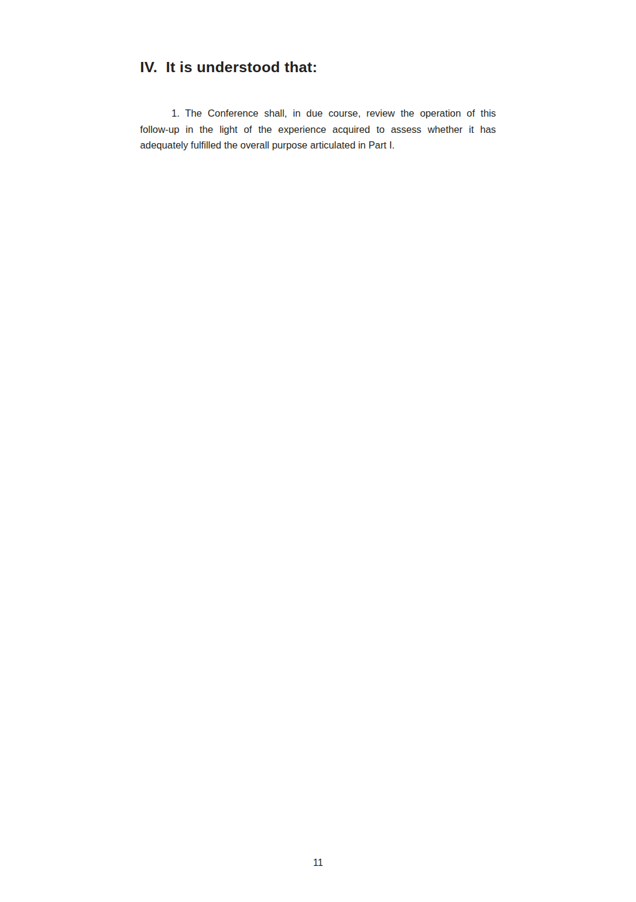IV. It is understood that:
1. The Conference shall, in due course, review the operation of this follow-up in the light of the experience acquired to assess whether it has adequately fulfilled the overall purpose articulated in Part I.
11